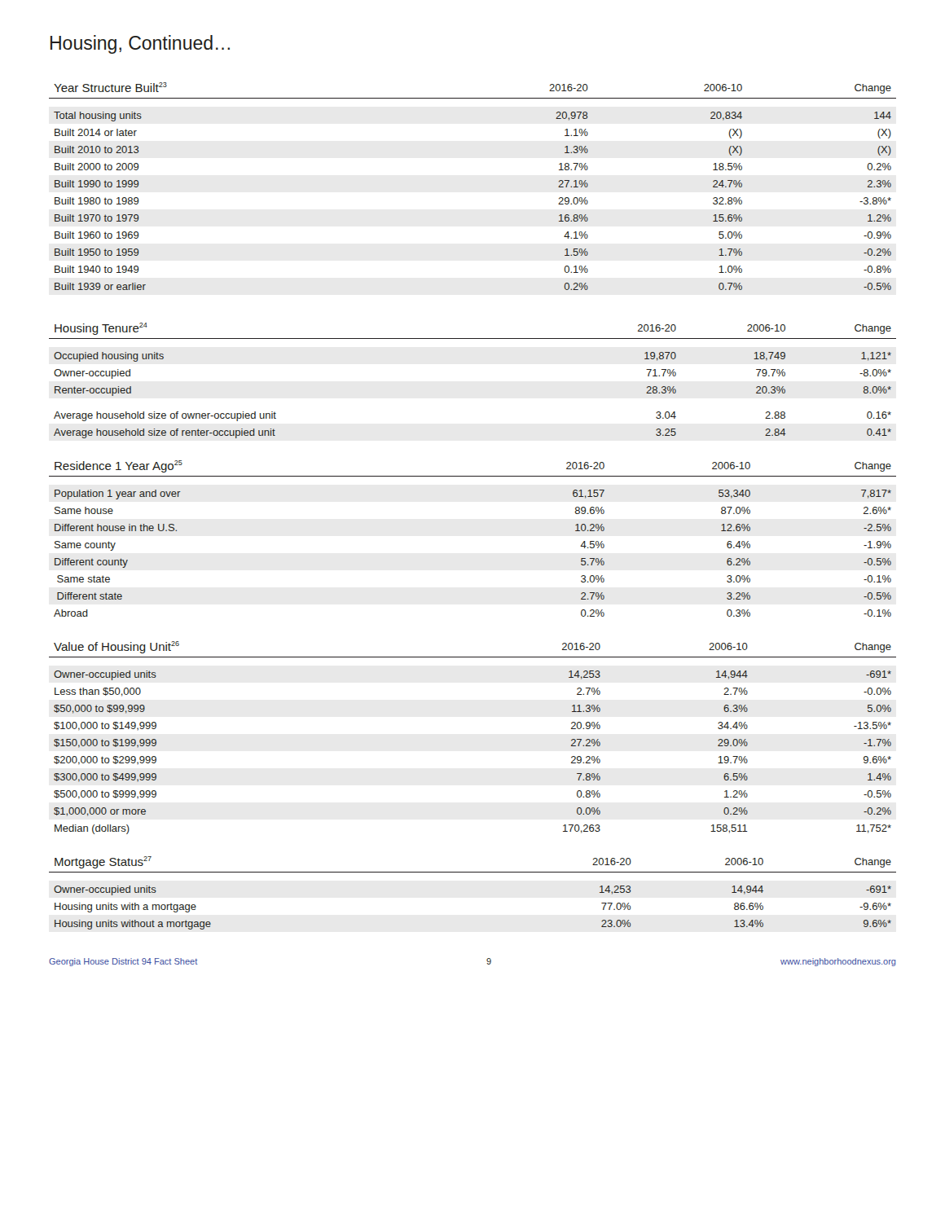Housing, Continued…
| Year Structure Built 23 | 2016-20 | 2006-10 | Change |
| --- | --- | --- | --- |
| Total housing units | 20,978 | 20,834 | 144 |
| Built 2014 or later | 1.1% | (X) | (X) |
| Built 2010 to 2013 | 1.3% | (X) | (X) |
| Built 2000 to 2009 | 18.7% | 18.5% | 0.2% |
| Built 1990 to 1999 | 27.1% | 24.7% | 2.3% |
| Built 1980 to 1989 | 29.0% | 32.8% | -3.8%* |
| Built 1970 to 1979 | 16.8% | 15.6% | 1.2% |
| Built 1960 to 1969 | 4.1% | 5.0% | -0.9% |
| Built 1950 to 1959 | 1.5% | 1.7% | -0.2% |
| Built 1940 to 1949 | 0.1% | 1.0% | -0.8% |
| Built 1939 or earlier | 0.2% | 0.7% | -0.5% |
| Housing Tenure 24 | 2016-20 | 2006-10 | Change |
| --- | --- | --- | --- |
| Occupied housing units | 19,870 | 18,749 | 1,121* |
| Owner-occupied | 71.7% | 79.7% | -8.0%* |
| Renter-occupied | 28.3% | 20.3% | 8.0%* |
| Average household size of owner-occupied unit | 3.04 | 2.88 | 0.16* |
| Average household size of renter-occupied unit | 3.25 | 2.84 | 0.41* |
| Residence 1 Year Ago 25 | 2016-20 | 2006-10 | Change |
| --- | --- | --- | --- |
| Population 1 year and over | 61,157 | 53,340 | 7,817* |
| Same house | 89.6% | 87.0% | 2.6%* |
| Different house in the U.S. | 10.2% | 12.6% | -2.5% |
| Same county | 4.5% | 6.4% | -1.9% |
| Different county | 5.7% | 6.2% | -0.5% |
| Same state | 3.0% | 3.0% | -0.1% |
| Different state | 2.7% | 3.2% | -0.5% |
| Abroad | 0.2% | 0.3% | -0.1% |
| Value of Housing Unit 26 | 2016-20 | 2006-10 | Change |
| --- | --- | --- | --- |
| Owner-occupied units | 14,253 | 14,944 | -691* |
| Less than $50,000 | 2.7% | 2.7% | -0.0% |
| $50,000 to $99,999 | 11.3% | 6.3% | 5.0% |
| $100,000 to $149,999 | 20.9% | 34.4% | -13.5%* |
| $150,000 to $199,999 | 27.2% | 29.0% | -1.7% |
| $200,000 to $299,999 | 29.2% | 19.7% | 9.6%* |
| $300,000 to $499,999 | 7.8% | 6.5% | 1.4% |
| $500,000 to $999,999 | 0.8% | 1.2% | -0.5% |
| $1,000,000 or more | 0.0% | 0.2% | -0.2% |
| Median (dollars) | 170,263 | 158,511 | 11,752* |
| Mortgage Status 27 | 2016-20 | 2006-10 | Change |
| --- | --- | --- | --- |
| Owner-occupied units | 14,253 | 14,944 | -691* |
| Housing units with a mortgage | 77.0% | 86.6% | -9.6%* |
| Housing units without a mortgage | 23.0% | 13.4% | 9.6%* |
Georgia House District 94 Fact Sheet
9
www.neighborhoodnexus.org